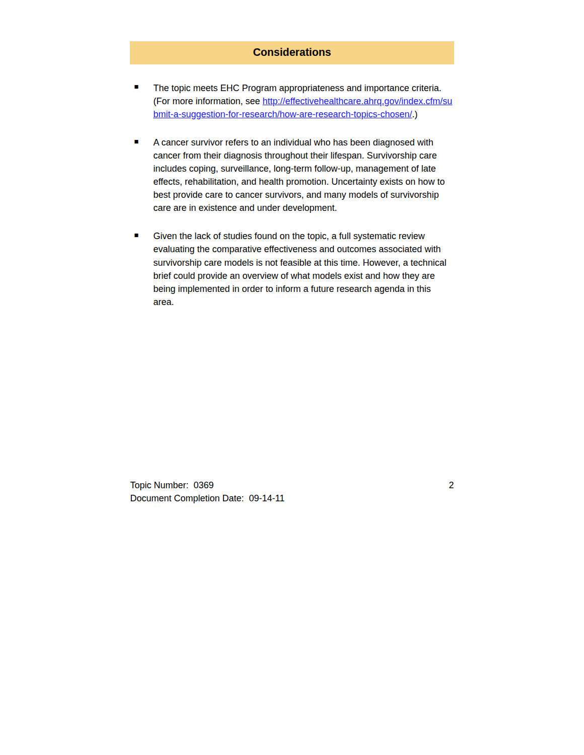Considerations
The topic meets EHC Program appropriateness and importance criteria. (For more information, see http://effectivehealthcare.ahrq.gov/index.cfm/submit-a-suggestion-for-research/how-are-research-topics-chosen/.)
A cancer survivor refers to an individual who has been diagnosed with cancer from their diagnosis throughout their lifespan. Survivorship care includes coping, surveillance, long-term follow-up, management of late effects, rehabilitation, and health promotion. Uncertainty exists on how to best provide care to cancer survivors, and many models of survivorship care are in existence and under development.
Given the lack of studies found on the topic, a full systematic review evaluating the comparative effectiveness and outcomes associated with survivorship care models is not feasible at this time. However, a technical brief could provide an overview of what models exist and how they are being implemented in order to inform a future research agenda in this area.
| Topic Number: 0369 Document Completion Date: 09-14-11 | 2 |